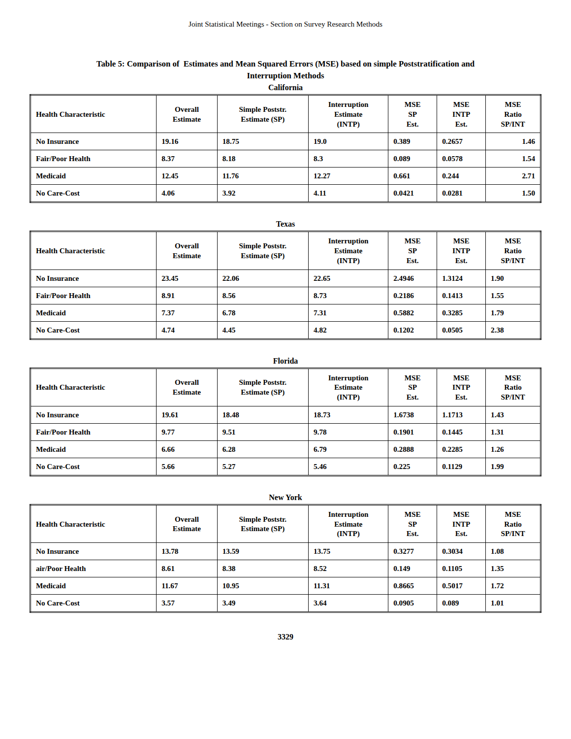Joint Statistical Meetings - Section on Survey Research Methods
Table 5: Comparison of Estimates and Mean Squared Errors (MSE) based on simple Poststratification and
Interruption Methods
California
| Health Characteristic | Overall Estimate | Simple Poststr. Estimate (SP) | Interruption Estimate (INTP) | MSE SP Est. | MSE INTP Est. | MSE Ratio SP/INT |
| --- | --- | --- | --- | --- | --- | --- |
| No Insurance | 19.16 | 18.75 | 19.0 | 0.389 | 0.2657 | 1.46 |
| Fair/Poor Health | 8.37 | 8.18 | 8.3 | 0.089 | 0.0578 | 1.54 |
| Medicaid | 12.45 | 11.76 | 12.27 | 0.661 | 0.244 | 2.71 |
| No Care-Cost | 4.06 | 3.92 | 4.11 | 0.0421 | 0.0281 | 1.50 |
Texas
| Health Characteristic | Overall Estimate | Simple Poststr. Estimate (SP) | Interruption Estimate (INTP) | MSE SP Est. | MSE INTP Est. | MSE Ratio SP/INT |
| --- | --- | --- | --- | --- | --- | --- |
| No Insurance | 23.45 | 22.06 | 22.65 | 2.4946 | 1.3124 | 1.90 |
| Fair/Poor Health | 8.91 | 8.56 | 8.73 | 0.2186 | 0.1413 | 1.55 |
| Medicaid | 7.37 | 6.78 | 7.31 | 0.5882 | 0.3285 | 1.79 |
| No Care-Cost | 4.74 | 4.45 | 4.82 | 0.1202 | 0.0505 | 2.38 |
Florida
| Health Characteristic | Overall Estimate | Simple Poststr. Estimate (SP) | Interruption Estimate (INTP) | MSE SP Est. | MSE INTP Est. | MSE Ratio SP/INT |
| --- | --- | --- | --- | --- | --- | --- |
| No Insurance | 19.61 | 18.48 | 18.73 | 1.6738 | 1.1713 | 1.43 |
| Fair/Poor Health | 9.77 | 9.51 | 9.78 | 0.1901 | 0.1445 | 1.31 |
| Medicaid | 6.66 | 6.28 | 6.79 | 0.2888 | 0.2285 | 1.26 |
| No Care-Cost | 5.66 | 5.27 | 5.46 | 0.225 | 0.1129 | 1.99 |
New York
| Health Characteristic | Overall Estimate | Simple Poststr. Estimate (SP) | Interruption Estimate (INTP) | MSE SP Est. | MSE INTP Est. | MSE Ratio SP/INT |
| --- | --- | --- | --- | --- | --- | --- |
| No Insurance | 13.78 | 13.59 | 13.75 | 0.3277 | 0.3034 | 1.08 |
| air/Poor Health | 8.61 | 8.38 | 8.52 | 0.149 | 0.1105 | 1.35 |
| Medicaid | 11.67 | 10.95 | 11.31 | 0.8665 | 0.5017 | 1.72 |
| No Care-Cost | 3.57 | 3.49 | 3.64 | 0.0905 | 0.089 | 1.01 |
3329